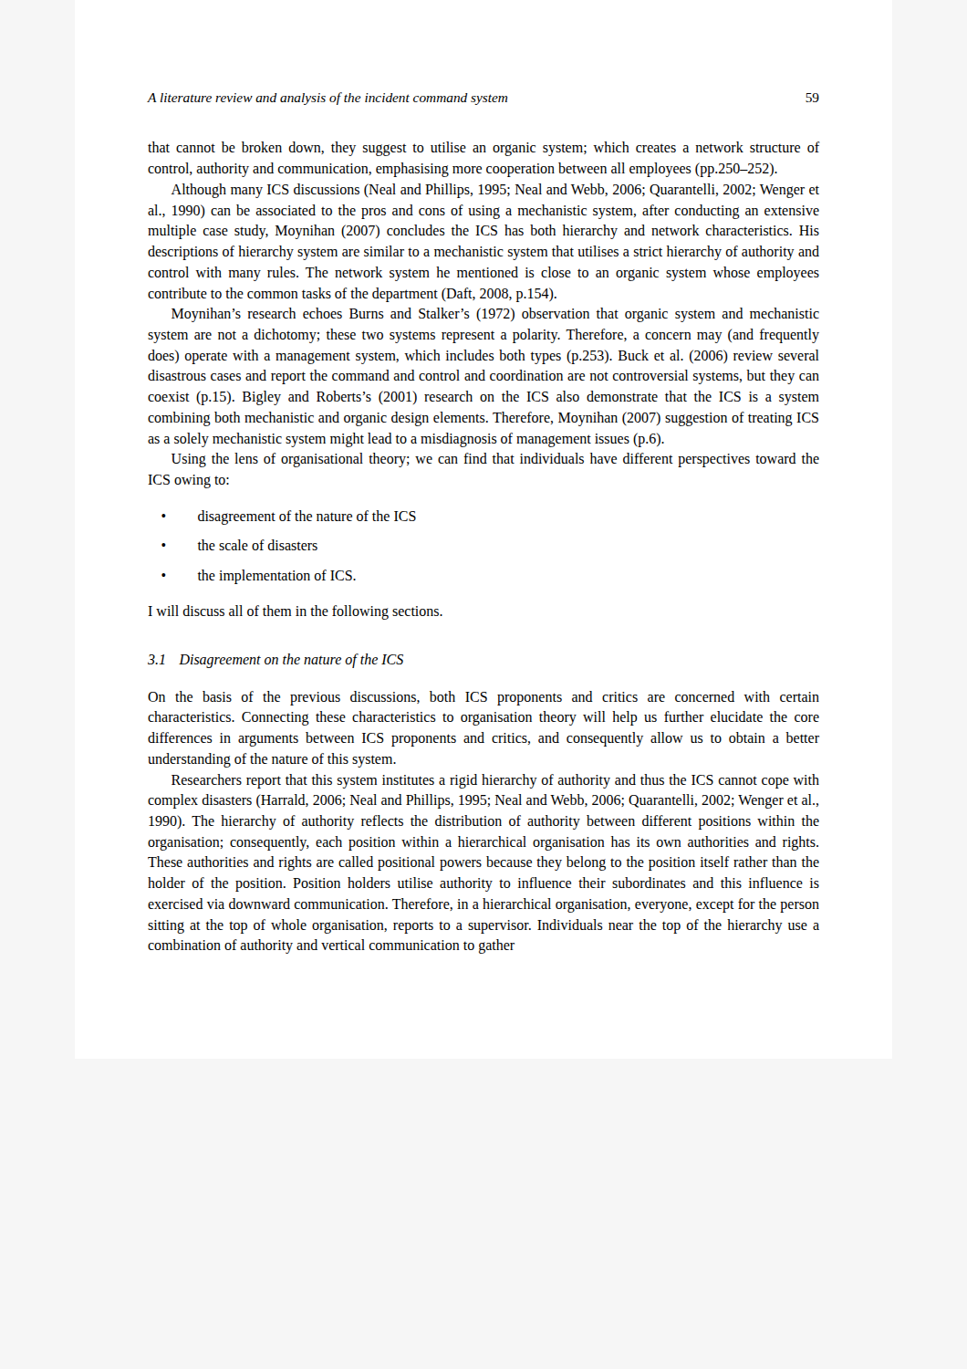A literature review and analysis of the incident command system 59
that cannot be broken down, they suggest to utilise an organic system; which creates a network structure of control, authority and communication, emphasising more cooperation between all employees (pp.250–252).
Although many ICS discussions (Neal and Phillips, 1995; Neal and Webb, 2006; Quarantelli, 2002; Wenger et al., 1990) can be associated to the pros and cons of using a mechanistic system, after conducting an extensive multiple case study, Moynihan (2007) concludes the ICS has both hierarchy and network characteristics. His descriptions of hierarchy system are similar to a mechanistic system that utilises a strict hierarchy of authority and control with many rules. The network system he mentioned is close to an organic system whose employees contribute to the common tasks of the department (Daft, 2008, p.154).
Moynihan’s research echoes Burns and Stalker’s (1972) observation that organic system and mechanistic system are not a dichotomy; these two systems represent a polarity. Therefore, a concern may (and frequently does) operate with a management system, which includes both types (p.253). Buck et al. (2006) review several disastrous cases and report the command and control and coordination are not controversial systems, but they can coexist (p.15). Bigley and Roberts’s (2001) research on the ICS also demonstrate that the ICS is a system combining both mechanistic and organic design elements. Therefore, Moynihan (2007) suggestion of treating ICS as a solely mechanistic system might lead to a misdiagnosis of management issues (p.6).
Using the lens of organisational theory; we can find that individuals have different perspectives toward the ICS owing to:
disagreement of the nature of the ICS
the scale of disasters
the implementation of ICS.
I will discuss all of them in the following sections.
3.1 Disagreement on the nature of the ICS
On the basis of the previous discussions, both ICS proponents and critics are concerned with certain characteristics. Connecting these characteristics to organisation theory will help us further elucidate the core differences in arguments between ICS proponents and critics, and consequently allow us to obtain a better understanding of the nature of this system.
Researchers report that this system institutes a rigid hierarchy of authority and thus the ICS cannot cope with complex disasters (Harrald, 2006; Neal and Phillips, 1995; Neal and Webb, 2006; Quarantelli, 2002; Wenger et al., 1990). The hierarchy of authority reflects the distribution of authority between different positions within the organisation; consequently, each position within a hierarchical organisation has its own authorities and rights. These authorities and rights are called positional powers because they belong to the position itself rather than the holder of the position. Position holders utilise authority to influence their subordinates and this influence is exercised via downward communication. Therefore, in a hierarchical organisation, everyone, except for the person sitting at the top of whole organisation, reports to a supervisor. Individuals near the top of the hierarchy use a combination of authority and vertical communication to gather